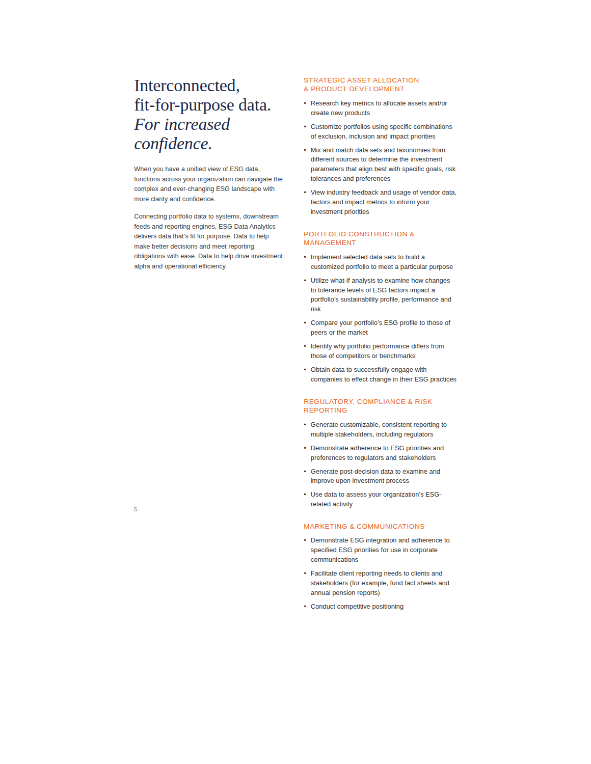Interconnected,
fit-for-purpose data.For increased confidence.
When you have a unified view of ESG data, functions across your organization can navigate the complex and ever-changing ESG landscape with more clarity and confidence.
Connecting portfolio data to systems, downstream feeds and reporting engines, ESG Data Analytics delivers data that’s fit for purpose. Data to help make better decisions and meet reporting obligations with ease. Data to help drive investment alpha and operational efficiency.
Strategic Asset Allocation
& Product Development
Research key metrics to allocate assets and/or create new products
Customize portfolios using specific combinations of exclusion, inclusion and impact priorities
Mix and match data sets and taxonomies from different sources to determine the investment parameters that align best with specific goals, risk tolerances and preferences
View industry feedback and usage of vendor data, factors and impact metrics to inform your investment priorities
Portfolio Construction & Management
Implement selected data sets to build a customized portfolio to meet a particular purpose
Utilize what-if analysis to examine how changes to tolerance levels of ESG factors impact a portfolio’s sustainability profile, performance and risk
Compare your portfolio’s ESG profile to those of peers or the market
Identify why portfolio performance differs from those of competitors or benchmarks
Obtain data to successfully engage with companies to effect change in their ESG practices
Regulatory, Compliance & Risk Reporting
Generate customizable, consistent reporting to multiple stakeholders, including regulators
Demonstrate adherence to ESG priorities and preferences to regulators and stakeholders
Generate post-decision data to examine and improve upon investment process
Use data to assess your organization’s ESG-related activity
Marketing & Communications
Demonstrate ESG integration and adherence to specified ESG priorities for use in corporate communications
Facilitate client reporting needs to clients and stakeholders (for example, fund fact sheets and annual pension reports)
Conduct competitive positioning
5